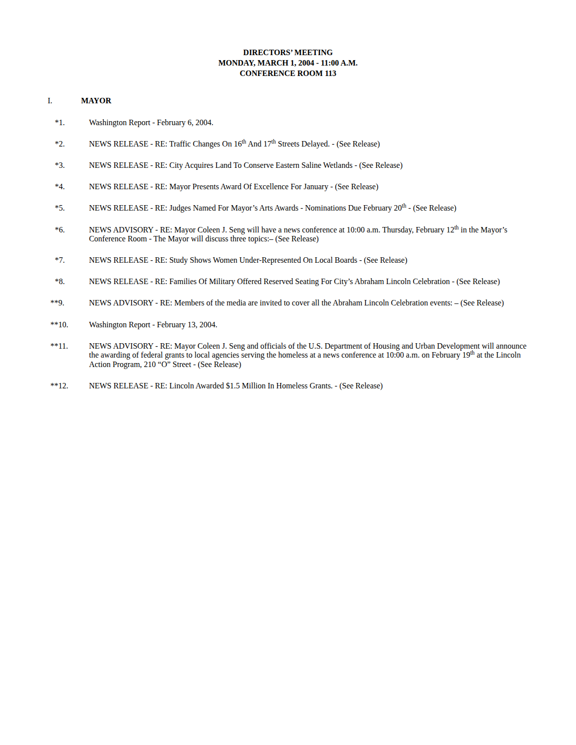DIRECTORS’ MEETING
MONDAY, MARCH 1, 2004 - 11:00 A.M.
CONFERENCE ROOM 113
I. MAYOR
*1. Washington Report - February 6, 2004.
*2. NEWS RELEASE - RE: Traffic Changes On 16th And 17th Streets Delayed. - (See Release)
*3. NEWS RELEASE - RE: City Acquires Land To Conserve Eastern Saline Wetlands - (See Release)
*4. NEWS RELEASE - RE: Mayor Presents Award Of Excellence For January - (See Release)
*5. NEWS RELEASE - RE: Judges Named For Mayor’s Arts Awards - Nominations Due February 20th - (See Release)
*6. NEWS ADVISORY - RE: Mayor Coleen J. Seng will have a news conference at 10:00 a.m. Thursday, February 12th in the Mayor’s Conference Room - The Mayor will discuss three topics:– (See Release)
*7. NEWS RELEASE - RE: Study Shows Women Under-Represented On Local Boards - (See Release)
*8. NEWS RELEASE - RE: Families Of Military Offered Reserved Seating For City’s Abraham Lincoln Celebration - (See Release)
**9. NEWS ADVISORY - RE: Members of the media are invited to cover all the Abraham Lincoln Celebration events: – (See Release)
**10. Washington Report - February 13, 2004.
**11. NEWS ADVISORY - RE: Mayor Coleen J. Seng and officials of the U.S. Department of Housing and Urban Development will announce the awarding of federal grants to local agencies serving the homeless at a news conference at 10:00 a.m. on February 19th at the Lincoln Action Program, 210 “O” Street - (See Release)
**12. NEWS RELEASE - RE: Lincoln Awarded $1.5 Million In Homeless Grants. - (See Release)